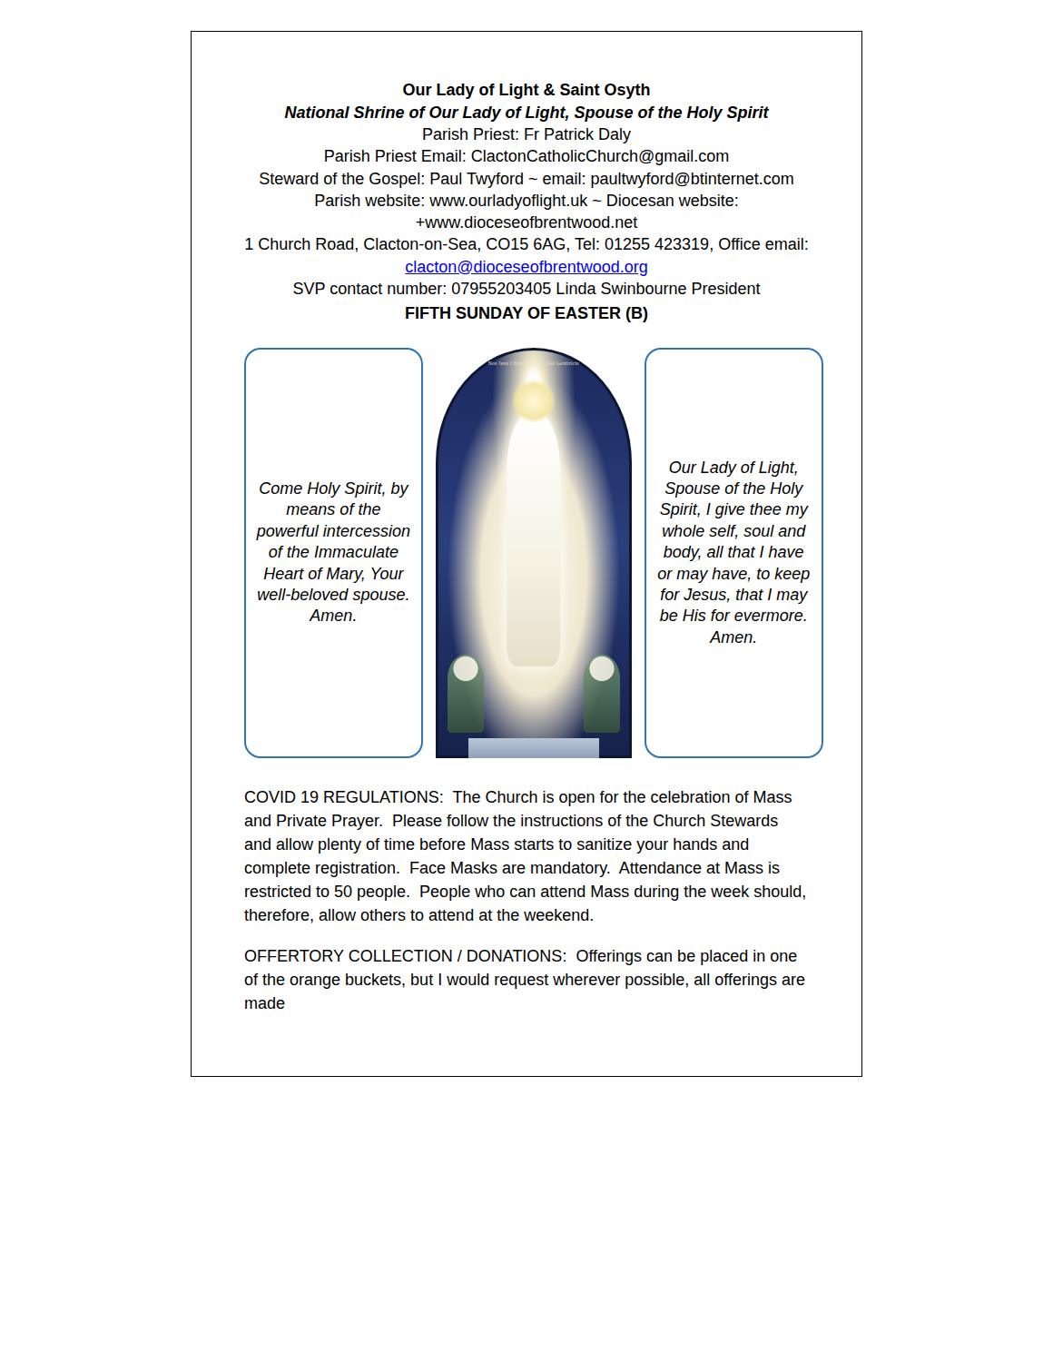Our Lady of Light & Saint Osyth
National Shrine of Our Lady of Light, Spouse of the Holy Spirit
Parish Priest: Fr Patrick Daly
Parish Priest Email: ClactonCatholicChurch@gmail.com
Steward of the Gospel: Paul Twyford ~ email: paultwyford@btinternet.com
Parish website: www.ourladyoflight.uk ~ Diocesan website: +www.dioceseofbrentwood.net
1 Church Road, Clacton-on-Sea, CO15 6AG, Tel: 01255 423319, Office email:
clacton@dioceseofbrentwood.org
SVP contact number: 07955203405 Linda Swinbourne President
FIFTH SUNDAY OF EASTER (B)
Come Holy Spirit, by means of the powerful intercession of the Immaculate Heart of Mary, Your well-beloved spouse. Amen.
Nos Jesu Christi Sanctae Dei Genitricis
Our Lady of Light, Spouse of the Holy Spirit, I give thee my whole self, soul and body, all that I have or may have, to keep for Jesus, that I may be His for evermore. Amen.
COVID 19 REGULATIONS: The Church is open for the celebration of Mass and Private Prayer. Please follow the instructions of the Church Stewards and allow plenty of time before Mass starts to sanitize your hands and complete registration. Face Masks are mandatory. Attendance at Mass is restricted to 50 people. People who can attend Mass during the week should, therefore, allow others to attend at the weekend.
OFFERTORY COLLECTION / DONATIONS: Offerings can be placed in one of the orange buckets, but I would request wherever possible, all offerings are made